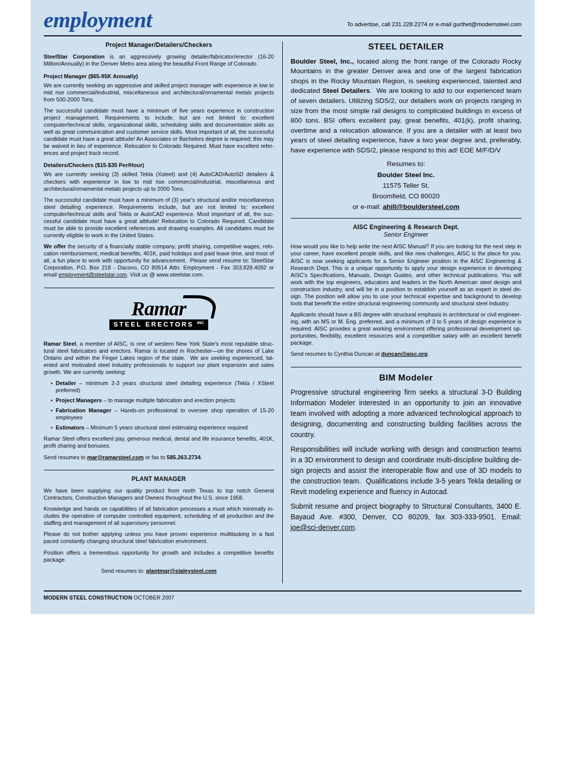employment
To advertise, call 231.228.2274 or e-mail gurthet@modernsteel.com
Project Manager/Detailers/Checkers
SteelStar Corporation is an aggressively growing detailer/fabricator/erector (16-20 Million/Annually) in the Denver Metro area along the beautiful Front Range of Colorado.
Project Manager ($65-95K Annually)
We are currently seeking an aggressive and skilled project manager with experience in low to mid rise commercial/industrial, miscellaneous and architectural/ornamental metals projects from 500-2000 Tons.
The successful candidate must have a minimum of five years experience in construction project management. Requirements to include, but are not limited to; excellent computer/technical skills, organizational skills, scheduling skills and documentation skills as well as great communication and customer service skills. Most important of all, the successful candidate must have a great attitude! An Associates or Bachelors degree is required; this may be waived in lieu of experience. Relocation to Colorado Required. Must have excellent references and project track record.
Detailers/Checkers ($15-$35 Per/Hour)
We are currently seeking (3) skilled Tekla (Xsteel) and (4) AutoCAD/AutoSD detailers & checkers with experience in low to mid rise commercial/industrial, miscellaneous and architectural/ornamental metals projects up to 2000 Tons.
The successful candidate must have a minimum of (3) year's structural and/or miscellaneous steel detailing experience. Requirements include, but are not limited to; excellent computer/technical skills and Tekla or AutoCAD experience. Most important of all, the successful candidate must have a great attitude! Relocation to Colorado Required. Candidate must be able to provide excellent references and drawing examples. All candidates must be currently eligible to work in the United States.
We offer the security of a financially stable company, profit sharing, competitive wages, relocation reimbursement, medical benefits, 401K, paid holidays and paid leave time, and most of all, a fun place to work with opportunity for advancement. Please send resume to: SteelStar Corporation, P.O. Box 218 - Dacono, CO 80514 Attn: Employment - Fax 303.828.4092 or email employment@steelstar.com. Visit us @ www.steelstar.com.
Ramar
STEEL ERECTORS INC
Ramar Steel, a member of AISC, is one of western New York State's most reputable structural steel fabricators and erectors. Ramar is located in Rochester—on the shores of Lake Ontario and within the Finger Lakes region of the state. We are seeking experienced, talented and motivated steel industry professionals to support our plant expansion and sales growth. We are currently seeking:
Detailer – minimum 2-3 years structural steel detailing experience (Tekla / XSteel preferred)
Project Managers – to manage multiple fabrication and erection projects
Fabrication Manager – Hands-on professional to oversee shop operation of 15-20 employees
Estimators – Minimum 5 years structural steel estimating experience required
Ramar Steel offers excellent pay, generous medical, dental and life insurance benefits, 401K, profit sharing and bonuses.
Send resumes to mar@ramarsteel.com or fax to 585.263.2734.
PLANT MANAGER
We have been supplying our quality product from north Texas to top notch General Contractors, Construction Managers and Owners throughout the U.S. since 1958.
Knowledge and hands on capabilities of all fabrication processes a must which minimally includes the operation of computer controlled equipment, scheduling of all production and the staffing and management of all supervisory personnel.
Please do not bother applying unless you have proven experience multitasking in a fast paced constantly changing structural steel fabrication environment.
Position offers a tremendous opportunity for growth and includes a competitive benefits package.
Send resumes to: plantmgr@staleysteel.com
STEEL DETAILER
Boulder Steel, Inc., located along the front range of the Colorado Rocky Mountains in the greater Denver area and one of the largest fabrication shops in the Rocky Mountain Region, is seeking experienced, talented and dedicated Steel Detailers. We are looking to add to our experienced team of seven detailers. Utilizing SDS/2, our detailers work on projects ranging in size from the most simple rail designs to complicated buildings in excess of 800 tons. BSI offers excellent pay, great benefits, 401(k), profit sharing, overtime and a relocation allowance. If you are a detailer with at least two years of steel detailing experience, have a two year degree and, preferably, have experience with SDS/2, please respond to this ad! EOE M/F/D/V
Resumes to:
Boulder Steel Inc.
11575 Teller St.
Broomfield, CO 80020
or e-mail: ahill@bouldersteel.com
AISC Engineering & Research Dept.
Senior Engineer
How would you like to help write the next AISC Manual? If you are looking for the next step in your career, have excellent people skills, and like new challenges, AISC is the place for you. AISC is now seeking applicants for a Senior Engineer position in the AISC Engineering & Research Dept. This is a unique opportunity to apply your design experience in developing AISC's Specifications, Manuals, Design Guides, and other technical publications. You will work with the top engineers, educators and leaders in the North American steel design and construction industry, and will be in a position to establish yourself as an expert in steel design. The position will allow you to use your technical expertise and background to develop tools that benefit the entire structural engineering community and structural steel industry.
Applicants should have a BS degree with structural emphasis in architectural or civil engineering, with an MS or M. Eng. preferred, and a minimum of 3 to 5 years of design experience is required. AISC provides a great working environment offering professional development opportunities, flexibility, excellent resources and a competitive salary with an excellent benefit package.
Send resumes to Cynthia Duncan at duncan@aisc.org.
BIM Modeler
Progressive structural engineering firm seeks a structural 3-D Building Information Modeler interested in an opportunity to join an innovative team involved with adopting a more advanced technological approach to designing, documenting and constructing building facilities across the country.
Responsibilities will include working with design and construction teams in a 3D environment to design and coordinate multi-discipline building design projects and assist the interoperable flow and use of 3D models to the construction team. Qualifications include 3-5 years Tekla detailing or Revit modeling experience and fluency in Autocad.
Submit resume and project biography to Structural Consultants, 3400 E. Bayaud Ave. #300, Denver, CO 80209, fax 303-333-9501. Email: joe@sci-denver.com.
MODERN STEEL CONSTRUCTION OCTOBER 2007